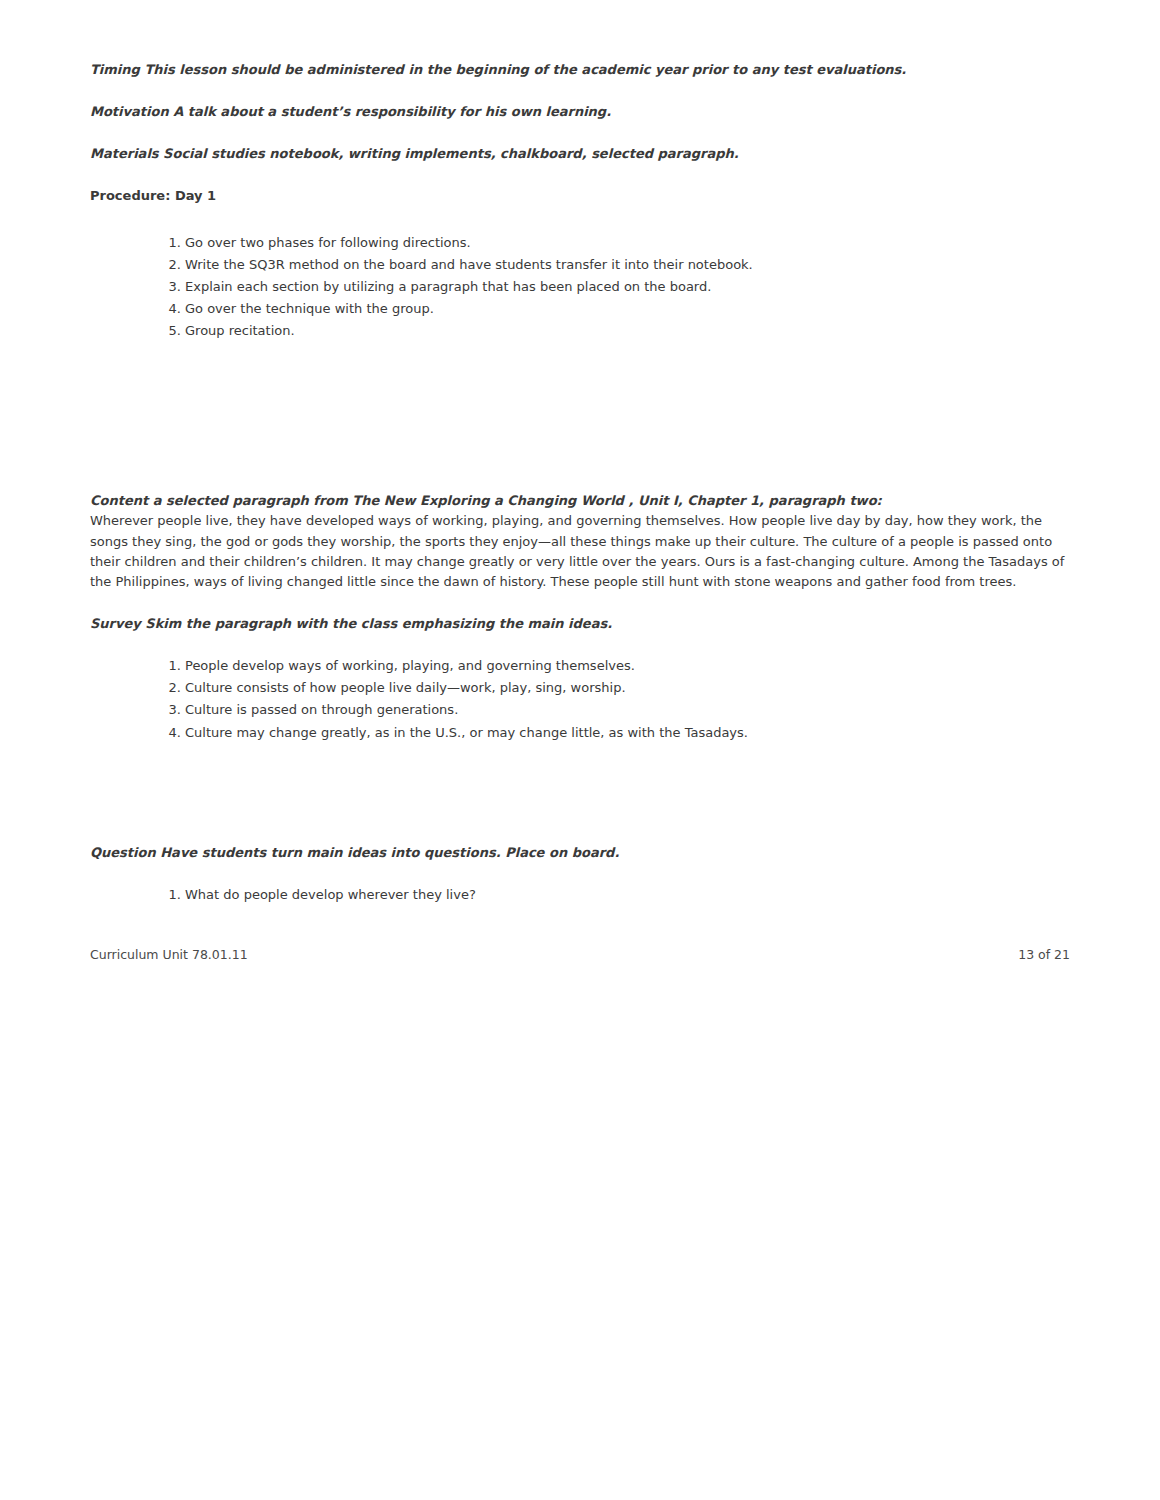Timing This lesson should be administered in the beginning of the academic year prior to any test evaluations.
Motivation A talk about a student’s responsibility for his own learning.
Materials Social studies notebook, writing implements, chalkboard, selected paragraph.
Procedure: Day 1
Go over two phases for following directions.
Write the SQ3R method on the board and have students transfer it into their notebook.
Explain each section by utilizing a paragraph that has been placed on the board.
Go over the technique with the group.
Group recitation.
Content a selected paragraph from The New Exploring a Changing World , Unit I, Chapter 1, paragraph two:
Wherever people live, they have developed ways of working, playing, and governing themselves. How people live day by day, how they work, the songs they sing, the god or gods they worship, the sports they enjoy—all these things make up their culture. The culture of a people is passed onto their children and their children’s children. It may change greatly or very little over the years. Ours is a fast-changing culture. Among the Tasadays of the Philippines, ways of living changed little since the dawn of history. These people still hunt with stone weapons and gather food from trees.
Survey Skim the paragraph with the class emphasizing the main ideas.
People develop ways of working, playing, and governing themselves.
Culture consists of how people live daily—work, play, sing, worship.
Culture is passed on through generations.
Culture may change greatly, as in the U.S., or may change little, as with the Tasadays.
Question Have students turn main ideas into questions. Place on board.
What do people develop wherever they live?
Curriculum Unit 78.01.11 13 of 21